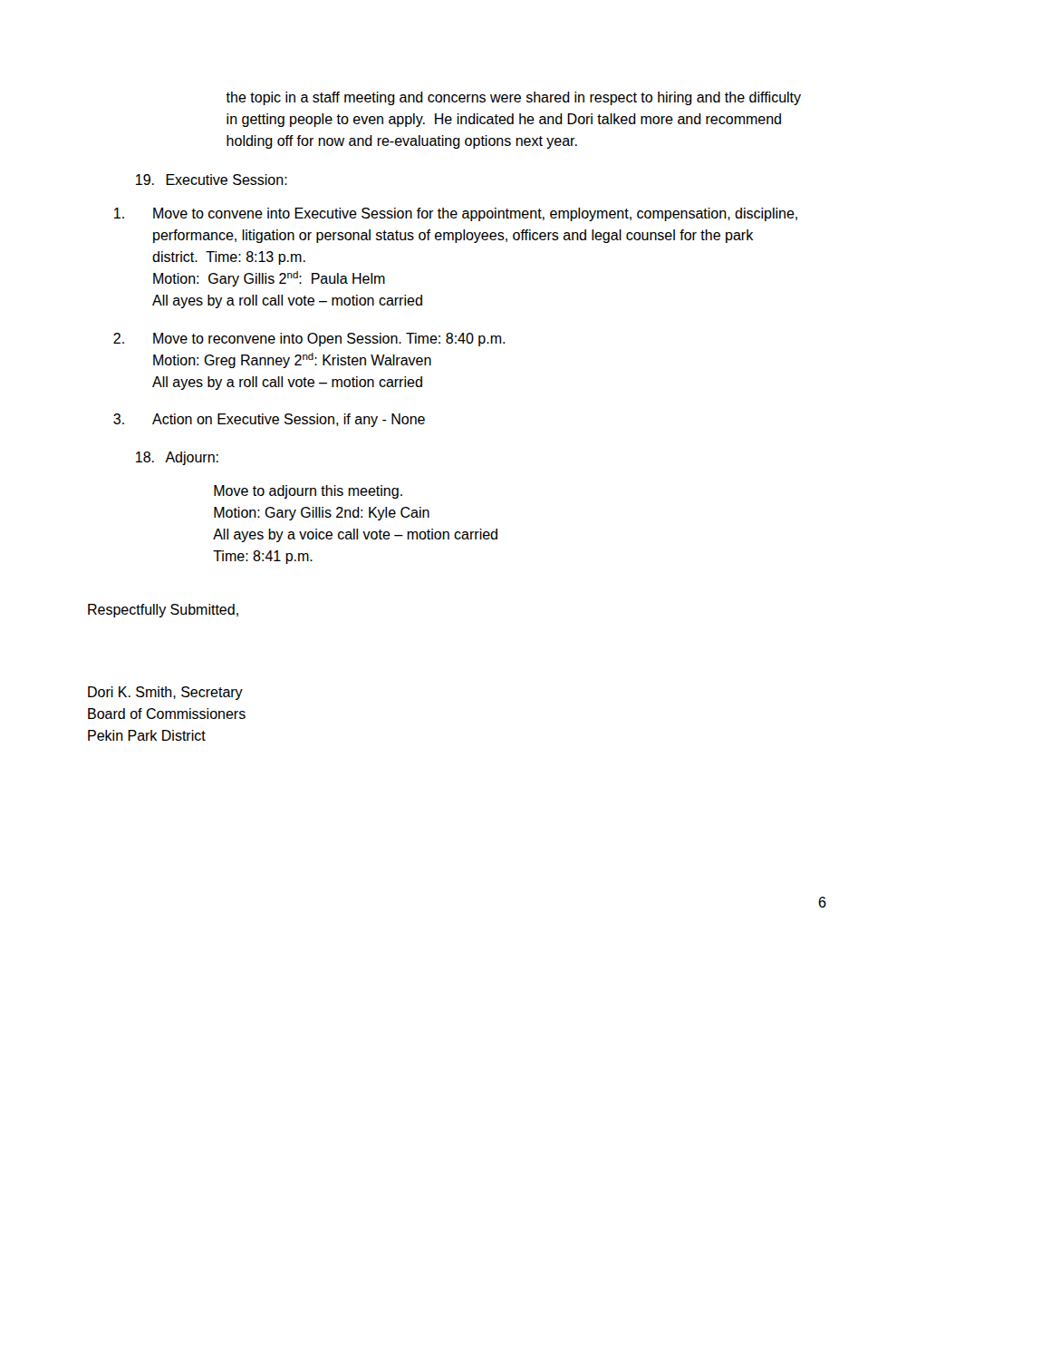the topic in a staff meeting and concerns were shared in respect to hiring and the difficulty in getting people to even apply. He indicated he and Dori talked more and recommend holding off for now and re-evaluating options next year.
19.
Executive Session:
1.
Move to convene into Executive Session for the appointment, employment, compensation, discipline, performance, litigation or personal status of employees, officers and legal counsel for the park district. Time: 8:13 p.m.
Motion: Gary Gillis 2nd: Paula Helm
All ayes by a roll call vote – motion carried
2.
Move to reconvene into Open Session. Time: 8:40 p.m.
Motion: Greg Ranney 2nd: Kristen Walraven
All ayes by a roll call vote – motion carried
3.
Action on Executive Session, if any - None
18.
Adjourn:
Move to adjourn this meeting.
Motion: Gary Gillis 2nd: Kyle Cain
All ayes by a voice call vote – motion carried
Time: 8:41 p.m.
Respectfully Submitted,
Dori K. Smith, Secretary
Board of Commissioners
Pekin Park District
6